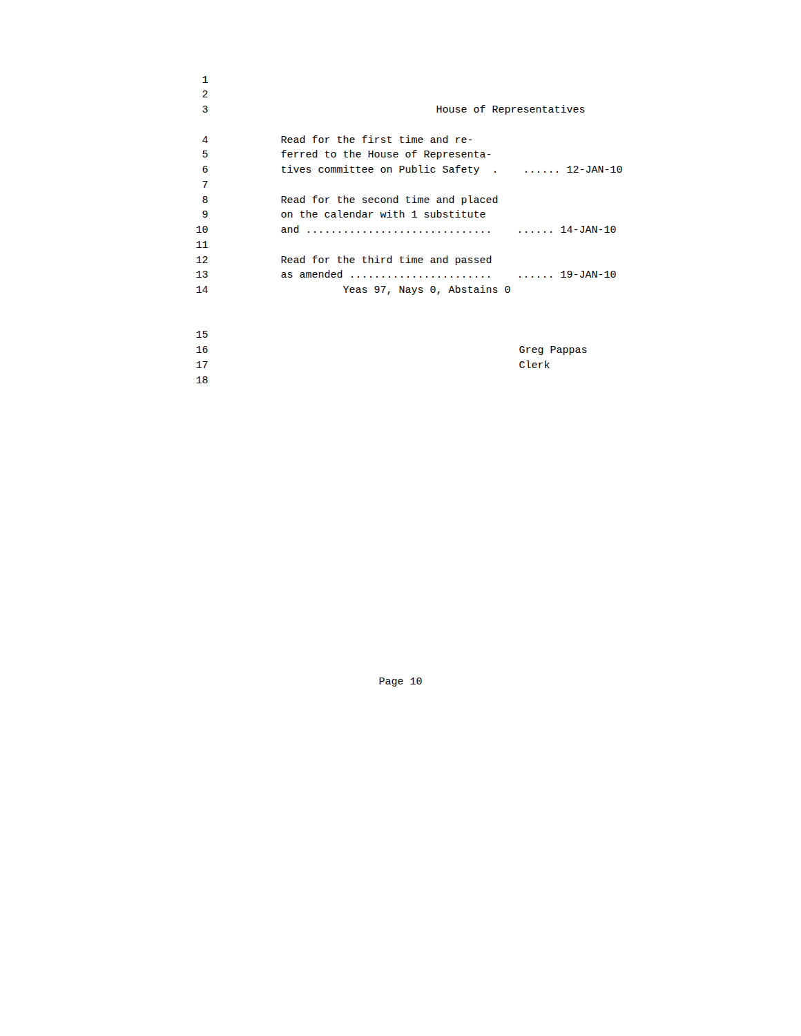| 1 | |
| 2 | |
| 3 | House of Representatives |
| 4 | Read for the first time and re- |
| 5 | ferred to the House of Representa- |
| 6 | tives committee on Public Safety . ...... 12-JAN-10 |
| 7 | |
| 8 | Read for the second time and placed |
| 9 | on the calendar with 1 substitute |
| 10 | and .............................. ...... 14-JAN-10 |
| 11 | |
| 12 | Read for the third time and passed |
| 13 | as amended ....................... ...... 19-JAN-10 |
| 14 | Yeas 97, Nays 0, Abstains 0 |
| 15 | |
| 16 | Greg Pappas |
| 17 | Clerk |
| 18 | |
Page 10